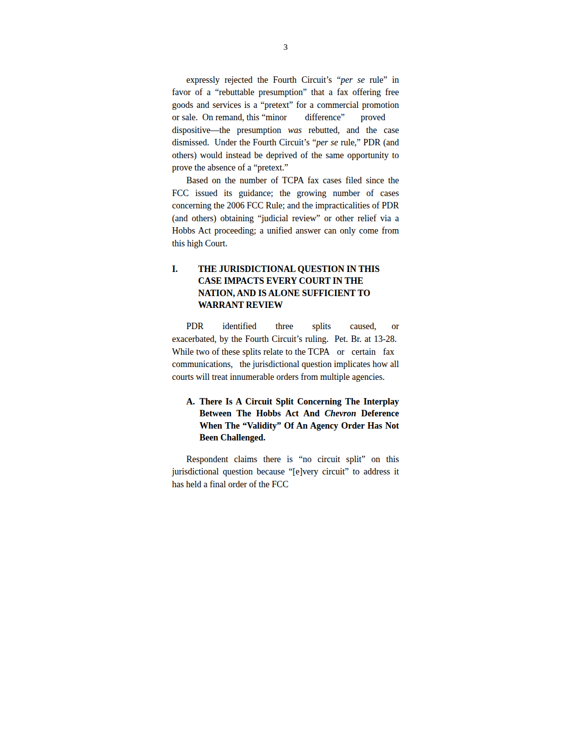3
expressly rejected the Fourth Circuit’s “per se rule” in favor of a “rebuttable presumption” that a fax offering free goods and services is a “pretext” for a commercial promotion or sale. On remand, this “minor difference” proved dispositive—the presumption was rebutted, and the case dismissed. Under the Fourth Circuit’s “per se rule,” PDR (and others) would instead be deprived of the same opportunity to prove the absence of a “pretext.”
Based on the number of TCPA fax cases filed since the FCC issued its guidance; the growing number of cases concerning the 2006 FCC Rule; and the impracticalities of PDR (and others) obtaining “judicial review” or other relief via a Hobbs Act proceeding; a unified answer can only come from this high Court.
I.
THE JURISDICTIONAL QUESTION IN THIS CASE IMPACTS EVERY COURT IN THE NATION, AND IS ALONE SUFFICIENT TO WARRANT REVIEW
PDR identified three splits caused, or exacerbated, by the Fourth Circuit’s ruling. Pet. Br. at 13-28. While two of these splits relate to the TCPA or certain fax communications, the jurisdictional question implicates how all courts will treat innumerable orders from multiple agencies.
A.
There Is A Circuit Split Concerning The Interplay Between The Hobbs Act And Chevron Deference When The “Validity” Of An Agency Order Has Not Been Challenged.
Respondent claims there is “no circuit split” on this jurisdictional question because “[e]very circuit” to address it has held a final order of the FCC